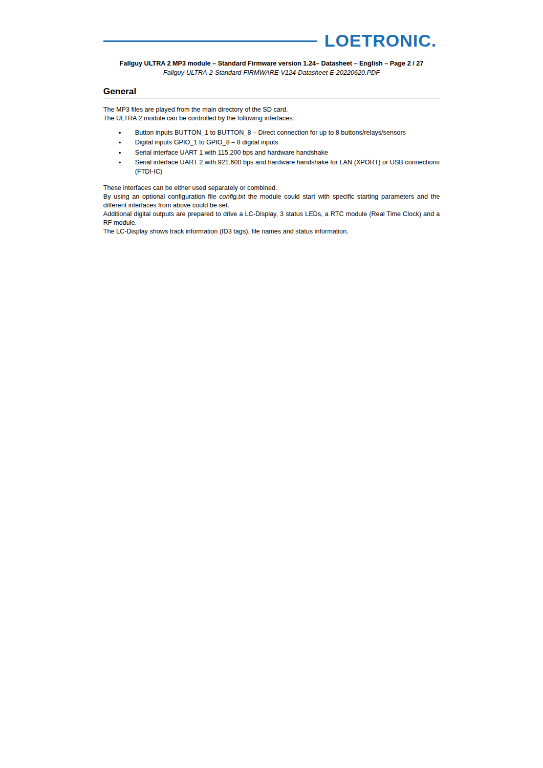LOETRONIC.
Fallguy ULTRA 2 MP3 module – Standard Firmware version 1.24– Datasheet – English – Page 2 / 27
Fallguy-ULTRA-2-Standard-FIRMWARE-V124-Datasheet-E-20220620.PDF
General
The MP3 files are played from the main directory of the SD card.
The ULTRA 2 module can be controlled by the following interfaces:
Button inputs BUTTON_1 to BUTTON_8 – Direct connection for up to 8 buttons/relays/sensors
Digital inputs GPIO_1 to GPIO_8 – 8 digital inputs
Serial interface UART 1 with 115.200 bps and hardware handshake
Serial interface UART 2 with 921.600 bps and hardware handshake for LAN (XPORT) or USB connections (FTDI-IC)
These interfaces can be either used separately or combined.
By using an optional configuration file config.txt the module could start with specific starting parameters and the different interfaces from above could be set.
Additional digital outputs are prepared to drive a LC-Display, 3 status LEDs, a RTC module (Real Time Clock) and a RF module.
The LC-Display shows track information (ID3 tags), file names and status information.